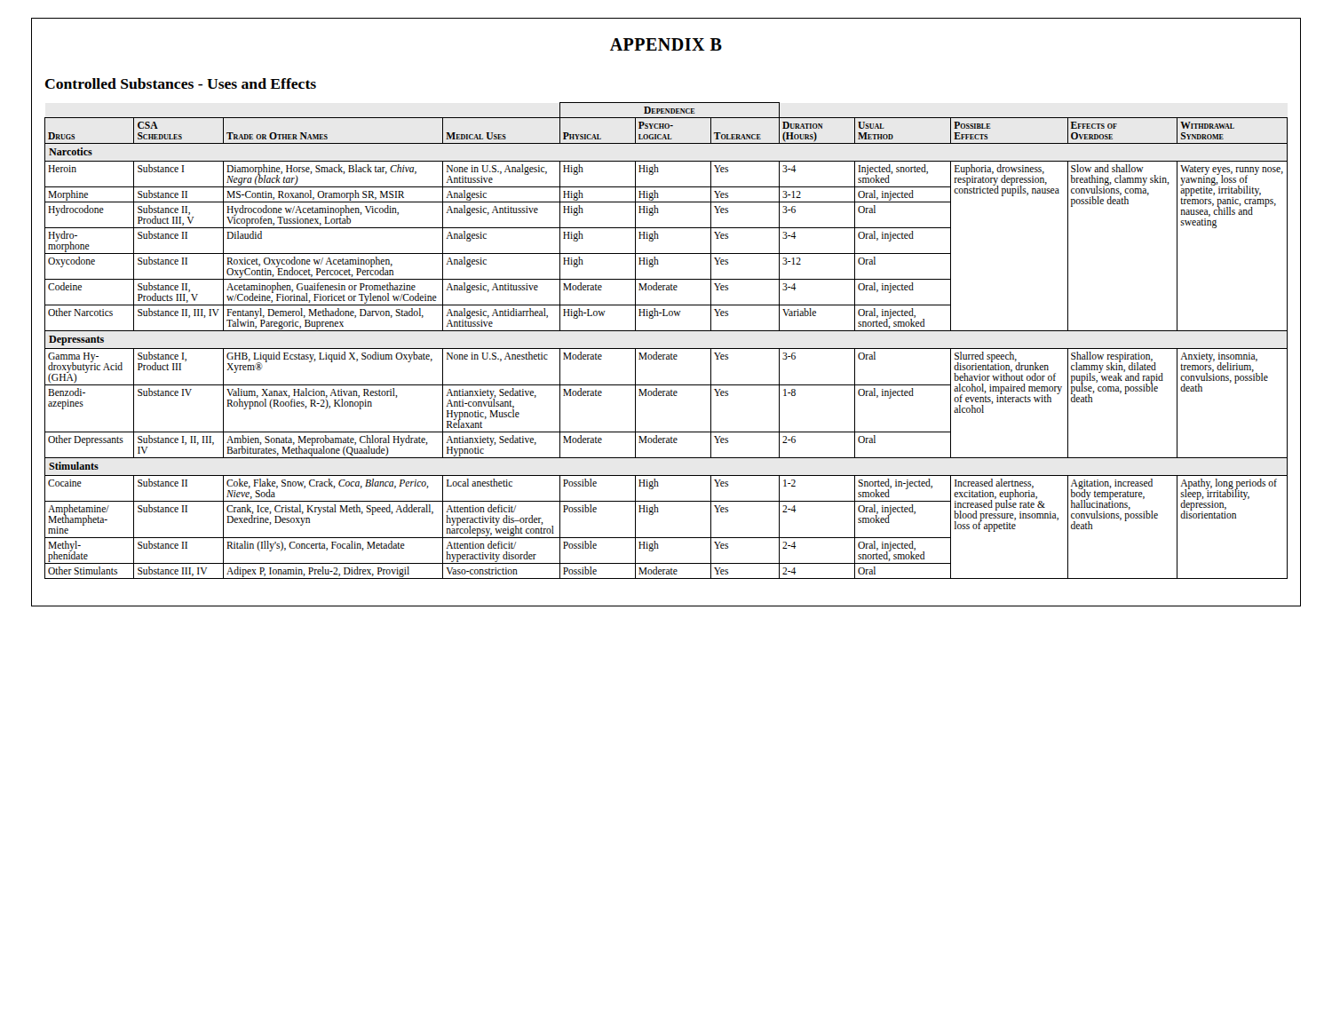APPENDIX B
Controlled Substances - Uses and Effects
| | | | | Dependence | | | | | |
| --- | --- | --- | --- | --- | --- | --- | --- | --- | --- |
| Drugs | CSA Schedules | Trade or Other Names | Medical Uses | Physical | Psycho- logical | Tolerance | Duration (Hours) | Usual Method | Possible Effects | Effects of Overdose | Withdrawal Syndrome |
| Narcotics |
| Heroin | Substance I | Diamorphine, Horse, Smack, Black tar, Chiva, Negra (black tar) | None in U.S., Analgesic, Antitussive | High | High | Yes | 3-4 | Injected, snorted, smoked | Euphoria, drowsiness, respiratory depression, constricted pupils, nausea | Slow and shallow breathing, clammy skin, convulsions, coma, possible death | Watery eyes, runny nose, yawning, loss of appetite, irritability, tremors, panic, cramps, nausea, chills and sweating |
| Morphine | Substance II | MS-Contin, Roxanol, Oramorph SR, MSIR | Analgesic | High | High | Yes | 3-12 | Oral, injected |
| Hydrocodone | Substance II, Product III, V | Hydrocodone w/Acetaminophen, Vicodin, Vicoprofen, Tussionex, Lortab | Analgesic, Antitussive | High | High | Yes | 3-6 | Oral |
| Hydro- morphone | Substance II | Dilaudid | Analgesic | High | High | Yes | 3-4 | Oral, injected |
| Oxycodone | Substance II | Roxicet, Oxycodone w/ Acetaminophen, OxyContin, Endocet, Percocet, Percodan | Analgesic | High | High | Yes | 3-12 | Oral |
| Codeine | Substance II, Products III, V | Acetaminophen, Guaifenesin or Promethazine w/Codeine, Fiorinal, Fioricet or Tylenol w/Codeine | Analgesic, Antitussive | Moderate | Moderate | Yes | 3-4 | Oral, injected |
| Other Narcotics | Substance II, III, IV | Fentanyl, Demerol, Methadone, Darvon, Stadol, Talwin, Paregoric, Buprenex | Analgesic, Antidiarrheal, Antitussive | High-Low | High-Low | Yes | Variable | Oral, injected, snorted, smoked |
| Depressants |
| Gamma Hy- droxybutyric Acid (GHA) | Substance I, Product III | GHB, Liquid Ecstasy, Liquid X, Sodium Oxybate, Xyrem® | None in U.S., Anesthetic | Moderate | Moderate | Yes | 3-6 | Oral | Slurred speech, disorientation, drunken behavior without odor of alcohol, impaired memory of events, interacts with alcohol | Shallow respiration, clammy skin, dilated pupils, weak and rapid pulse, coma, possible death | Anxiety, insomnia, tremors, delirium, convulsions, possible death |
| Benzodi- azepines | Substance IV | Valium, Xanax, Halcion, Ativan, Restoril, Rohypnol (Roofies, R-2), Klonopin | Antianxiety, Sedative, Anti-convulsant, Hypnotic, Muscle Relaxant | Moderate | Moderate | Yes | 1-8 | Oral, injected |
| Other Depressants | Substance I, II, III, IV | Ambien, Sonata, Meprobamate, Chloral Hydrate, Barbiturates, Methaqualone (Quaalude) | Antianxiety, Sedative, Hypnotic | Moderate | Moderate | Yes | 2-6 | Oral |
| Stimulants |
| Cocaine | Substance II | Coke, Flake, Snow, Crack, Coca, Blanca, Perico, Nieve, Soda | Local anesthetic | Possible | High | Yes | 1-2 | Snorted, in-jected, smoked | Increased alertness, excitation, euphoria, increased pulse rate & blood pressure, insomnia, loss of appetite | Agitation, increased body temperature, hallucinations, convulsions, possible death | Apathy, long periods of sleep, irritability, depression, disorientation |
| Amphetamine/ Methampheta- mine | Substance II | Crank, Ice, Cristal, Krystal Meth, Speed, Adderall, Dexedrine, Desoxyn | Attention deficit/ hyperactivity dis–order, narcolepsy, weight control | Possible | High | Yes | 2-4 | Oral, injected, smoked |
| Methyl- phenidate | Substance II | Ritalin (Illy's), Concerta, Focalin, Metadate | Attention deficit/ hyperactivity disorder | Possible | High | Yes | 2-4 | Oral, injected, snorted, smoked |
| Other Stimulants | Substance III, IV | Adipex P, Ionamin, Prelu-2, Didrex, Provigil | Vaso-constriction | Possible | Moderate | Yes | 2-4 | Oral |